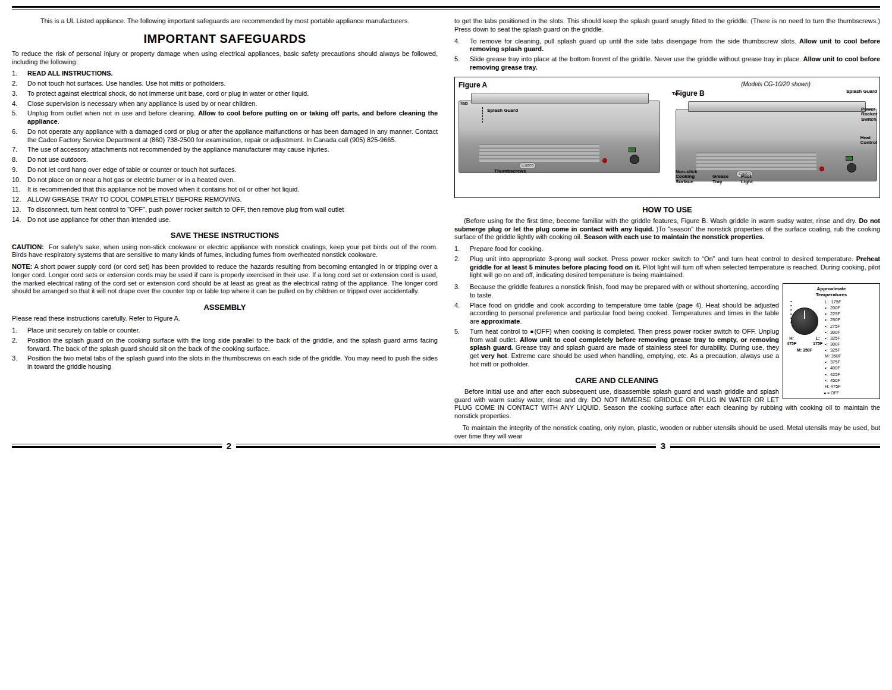This is a UL Listed appliance. The following important safeguards are recommended by most portable appliance manufacturers.
IMPORTANT SAFEGUARDS
To reduce the risk of personal injury or property damage when using electrical appliances, basic safety precautions should always be followed, including the following:
1. READ ALL INSTRUCTIONS.
2. Do not touch hot surfaces. Use handles. Use hot mitts or potholders.
3. To protect against electrical shock, do not immerse unit base, cord or plug in water or other liquid.
4. Close supervision is necessary when any appliance is used by or near children.
5. Unplug from outlet when not in use and before cleaning. Allow to cool before putting on or taking off parts, and before cleaning the appliance.
6. Do not operate any appliance with a damaged cord or plug or after the appliance malfunctions or has been damaged in any manner. Contact the Cadco Factory Service Department at (860) 738-2500 for examination, repair or adjustment. In Canada call (905) 825-9665.
7. The use of accessory attachments not recommended by the appliance manufacturer may cause injuries.
8. Do not use outdoors.
9. Do not let cord hang over edge of table or counter or touch hot surfaces.
10. Do not place on or near a hot gas or electric burner or in a heated oven.
11. It is recommended that this appliance not be moved when it contains hot oil or other hot liquid.
12. ALLOW GREASE TRAY TO COOL COMPLETELY BEFORE REMOVING.
13. To disconnect, turn heat control to "OFF", push power rocker switch to OFF, then remove plug from wall outlet
14. Do not use appliance for other than intended use.
SAVE THESE INSTRUCTIONS
CAUTION: For safety's sake, when using non-stick cookware or electric appliance with nonstick coatings, keep your pet birds out of the room. Birds have respiratory systems that are sensitive to many kinds of fumes, including fumes from overheated nonstick cookware.
NOTE: A short power supply cord (or cord set) has been provided to reduce the hazards resulting from becoming entangled in or tripping over a longer cord. Longer cord sets or extension cords may be used if care is properly exercised in their use. If a long cord set or extension cord is used, the marked electrical rating of the cord set or extension cord should be at least as great as the electrical rating of the appliance. The longer cord should be arranged so that it will not drape over the counter top or table top where it can be pulled on by children or tripped over accidentally.
ASSEMBLY
Please read these instructions carefully. Refer to Figure A.
1. Place unit securely on table or counter.
2. Position the splash guard on the cooking surface with the long side parallel to the back of the griddle, and the splash guard arms facing forward. The back of the splash guard should sit on the back of the cooking surface.
3. Position the two metal tabs of the splash guard into the slots in the thumbscrews on each side of the griddle. You may need to push the sides in toward the griddle housing
to get the tabs positioned in the slots. This should keep the splash guard snugly fitted to the griddle. (There is no need to turn the thumbscrews.) Press down to seat the splash guard on the griddle.
4. To remove for cleaning, pull splash guard up until the side tabs disengage from the side thumbscrew slots. Allow unit to cool before removing splash guard.
5. Slide grease tray into place at the bottom fronmt of the griddle. Never use the griddle without grease tray in place. Allow unit to cool before removing grease tray.
Figure A
Cadco
Tab
Splash Guard
Thumbscrews
(Models CG-10/20 shown)
Figure B
Cadco
Tab
Splash Guard
Power
Rocker
Switch
Heat
Control
Non-stick
Cooking
Surface
Grease
Tray
Pilot
Light
HOW TO USE
(Before using for the first time, become familiar with the griddle features, Figure B. Wash griddle in warm sudsy water, rinse and dry. Do not submerge plug or let the plug come in contact with any liquid. )To "season" the nonstick properties of the surface coating, rub the cooking surface of the griddle lightly with cooking oil. Season with each use to maintain the nonstick properties.
1. Prepare food for cooking.
2. Plug unit into appropriate 3-prong wall socket. Press power rocker switch to “On” and turn heat control to desired temperature. Preheat griddle for at least 5 minutes before placing food on it. Pilot light will turn off when selected temperature is reached. During cooking, pilot light will go on and off, indicating desired temperature is being maintained.
Approximate
Temperatures
•
•
•
•
•
•
H:
475F L:
175F
M: 350F
L: 175F
•: 200F
•: 225F
•: 250F
•: 275F
•: 300F
•: 325F
•: 300F
•: 325F
M: 350F
•: 375F
•: 400F
•: 425F
•: 450F
H: 475F
● = OFF
3. Because the griddle features a nonstick finish, food may be prepared with or without shortening, according to taste.
4. Place food on griddle and cook according to temperature time table (page 4). Heat should be adjusted according to personal preference and particular food being cooked. Temperatures and times in the table are approximate.
5. Turn heat control to ●(OFF) when cooking is completed. Then press power rocker switch to OFF. Unplug from wall outlet. Allow unit to cool completely before removing grease tray to empty, or removing splash guard. Grease tray and splash guard are made of stainless steel for durability. During use, they get very hot. Extreme care should be used when handling, emptying, etc. As a precaution, always use a hot mitt or potholder.
CARE AND CLEANING
Before initial use and after each subsequent use, disassemble splash guard and wash griddle and splash guard with warm sudsy water, rinse and dry. DO NOT IMMERSE GRIDDLE OR PLUG IN WATER OR LET PLUG COME IN CONTACT WITH ANY LIQUID. Season the cooking surface after each cleaning by rubbing with cooking oil to maintain the nonstick properties.
To maintain the integrity of the nonstick coating, only nylon, plastic, wooden or rubber utensils should be used. Metal utensils may be used, but over time they will wear
2 3